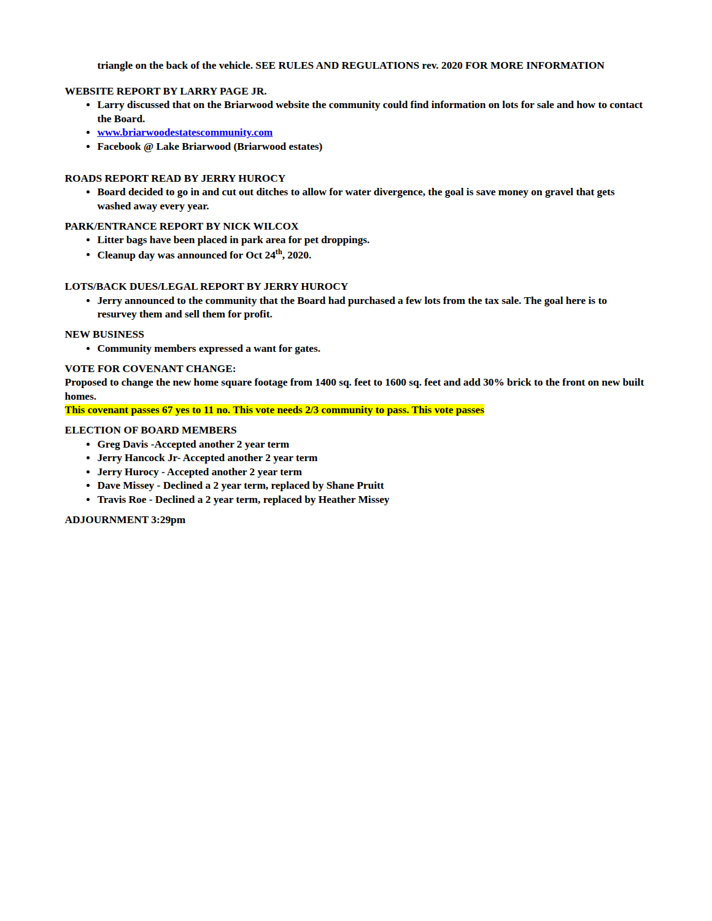triangle on the back of the vehicle. SEE RULES AND REGULATIONS rev. 2020 FOR MORE INFORMATION
WEBSITE REPORT BY LARRY PAGE JR.
Larry discussed that on the Briarwood website the community could find information on lots for sale and how to contact the Board.
www.briarwoodestatescommunity.com
Facebook @ Lake Briarwood (Briarwood estates)
ROADS REPORT READ BY JERRY HUROCY
Board decided to go in and cut out ditches to allow for water divergence, the goal is save money on gravel that gets washed away every year.
PARK/ENTRANCE REPORT BY NICK WILCOX
Litter bags have been placed in park area for pet droppings.
Cleanup day was announced for Oct 24th, 2020.
LOTS/BACK DUES/LEGAL REPORT BY JERRY HUROCY
Jerry announced to the community that the Board had purchased a few lots from the tax sale. The goal here is to resurvey them and sell them for profit.
NEW BUSINESS
Community members expressed a want for gates.
VOTE FOR COVENANT CHANGE:
Proposed to change the new home square footage from 1400 sq. feet to 1600 sq. feet and add 30% brick to the front on new built homes.
This covenant passes 67 yes to 11 no. This vote needs 2/3 community to pass. This vote passes
ELECTION OF BOARD MEMBERS
Greg Davis -Accepted another 2 year term
Jerry Hancock Jr- Accepted another 2 year term
Jerry Hurocy - Accepted another 2 year term
Dave Missey - Declined a 2 year term, replaced by Shane Pruitt
Travis Roe - Declined a 2 year term, replaced by Heather Missey
ADJOURNMENT 3:29pm